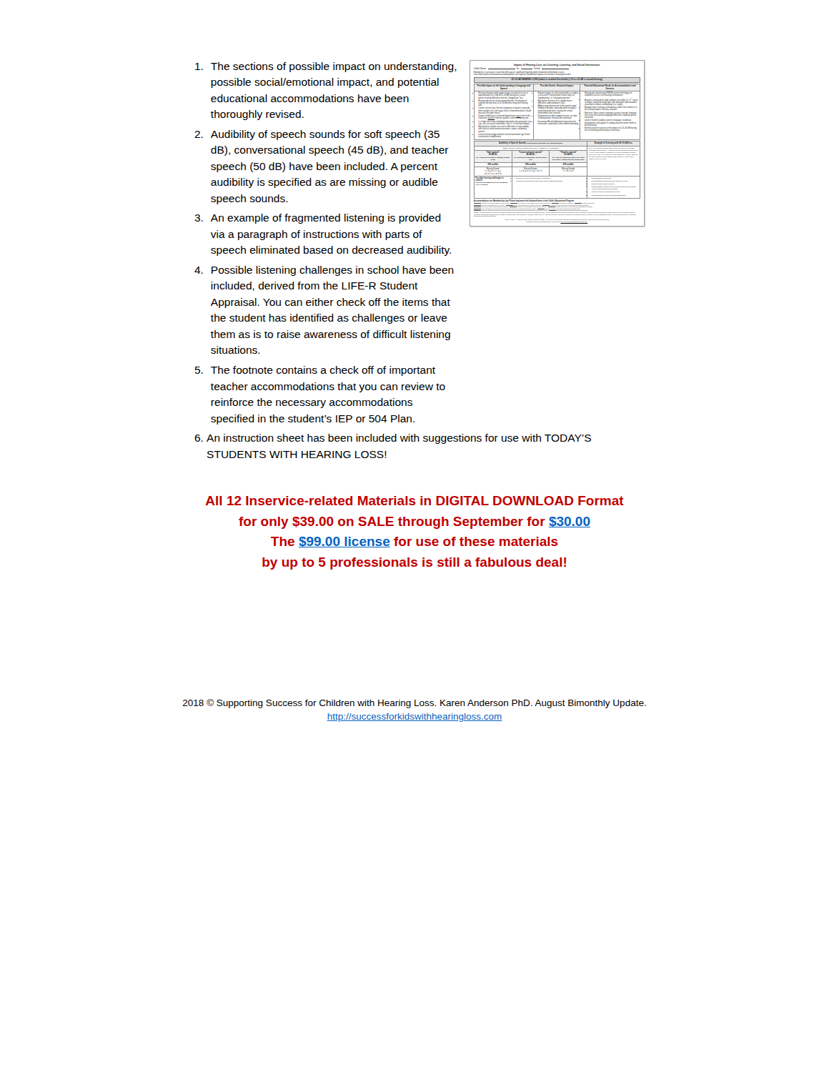The sections of possible impact on understanding, possible social/emotional impact, and potential educational accommodations have been thoroughly revised.
Audibility of speech sounds for soft speech (35 dB), conversational speech (45 dB), and teacher speech (50 dB) have been included. A percent audibility is specified as are missing or audible speech sounds.
An example of fragmented listening is provided via a paragraph of instructions with parts of speech eliminated based on decreased audibility.
Possible listening challenges in school have been included, derived from the LIFE-R Student Appraisal. You can either check off the items that the student has identified as challenges or leave them as is to raise awareness of difficult listening situations.
The footnote contains a check off of important teacher accommodations that you can review to reinforce the necessary accommodations specified in the student’s IEP or 504 Plan.
Impact of Hearing Loss on Listening, Learning, and Social Interactions
Child’s Name: Gr: School:
Hearing loss is an access issue that often causes significant learning and/or functional performance issues.
Classroom and/or instructional accommodations are required. Educational impacts are not due a learning disorder.
25–30 dB HEARING LOSS (aided or unaided thresholds) (-10 to +15 dB is normal hearing)
| Possible Impact on the Understanding of Language and Speech | Possible Social - Emotional Impact | Potential Educational Needs for Accommodations and Services |
| --- | --- | --- |
| Hearing aid wearer often makes fingers are placed in ears to approximately 20–25 dB. A 25–30 dB hearing loss causes greater listening difficulties than this “plugged ear” loss. Hearing aids do not restore normal hearing. The majority of students will only hear at 20–30 dB when using their hearing aids. Can be ‘seen to hear’ but miss fragments of speech, especially when speaker is 6+ feet away. Doesn’t know what doesn’t heard because s/he didn’t hear it. Degree of difficulty in school will depend upon noise level in the classroom, distance from the speaker, even with hearing aids. Is at high risk to miss unemphasized words and consonants (cat, cap, calf, can say all sound alike—like /s/, /t/ and /ed/ endings). Missing these sounds can result in difficulties in early reading skills such as letter/sound associations, syntax, vocabulary, speech. Level of need strongly related to intervention before age 3 and consistency of amplification. | Negative impact on self-esteem builds as student is accused of “hearing when he/she wants to,” “daydreaming,” or “not paying attention.” May believe he/she is less capable due to difficulties understanding in class. Ability to pay attention just to the speech signal unlikely to develop, especially when listening in any background noise, causing the school environment to be stressful. Fatigued due to effort needed to listen; can take ‘listening breaks’ that look like inattention. Increasing difficulty following fast-paced social interactions, especially in noise without lipreading. | Hearing aids and personal FM/DM system technology are needed for access in all learning environments. Requires seating where older students can visible (i.e. 2 nd row or U-shape), away from bright light, with absorptive material within classroom to reduce reverberation (i.e. carpet). Requires direct training in self-advocacy skills if the student is to be a full participant in all class activities. May have ‘Swiss cheese’ language causing ‘average’ language test results but narrative language differences requiring special instruction. Level of need for auditory, speech, language, vocabulary development, and support in reading and self-esteem needs to be determined. Need for teacher inservice on the impact of a 25–30 dB hearing loss on listening and learning is necessary. |
| Audibility of Speech Sounds (audio pieces available for understanding) | Example of listening with 25–30 dB loss |
| NOTE: Typically hearing students have 95%+ audibility in all conditions | Will—your name and the date on the top left of your paper. Read the first paragra__, answer the odd question using a pen 3. Will—allow marker, underline all of the vocabulary words. Turn your mail 1 lb. Count all of the underline—word—and put the total number on the bottom right corner of your paper. Hand it in one by 2:00. |
| “Soft speech” 35 dB HL Ex: listening to student respond across class | “Conversational speech” 45 dB HL Ex: listening to someone talking from 3 feet | “Teacher speech” 50 dB HL Ex: Teacher speaking from 10 or more feet away; represents no FM/DM used |
| 25% audible | 65% audible | 81% audible |
| Missing Sounds f, s, th, p, k, v, z, g, t, sh, ch, l, w, j, m, d, b | Missing Sounds f, s, th, p, k, v, z, g, t, sh, ch | Missing Sounds f, s, th, t, p, k |
| Possible listening challenges in school? Mark up as important to self-advocacy—LIFE-R results | Teacher talking with back turned to student Listening to students across room during class discussions | Understanding directions Understanding others during class group work Teacher talking while moving Understanding others during informal social interactions (cliques with talking/conversation) Teacher talking in background noise Understanding announcements/assemblies |
Accommodations are Mandated by Law. Please Implement the Indicated Items in the Child’s Educational Program:
seating for optimal audibility/visual access test closer or use FM/DM; do not relay your voice Preteach vocabulary frequent check-ins
Routinely implement a cue to listen Slow your speaking rate; pause frequently Maximize peer/un-hearing access/limit to reduce bumping
Use open-ended comprehension checks Repeat key information using different words Support from use of self-advocacy/clarification requests
Daily recording of use and function of hearing devices (monitoring/repair/use chart) Regular contact with other students with hearing loss
Periodic educational monitoring such as Detection and Identification/Classification checklists, LIFE-R Environmental acoustic modifications/carpeting
NOTE: All children require full access to teacher instruction and educationally relevant peer communication to receive an appropriate education. Distance, noise in classroom and reverberation caused by hearing loss prevent full access to spoken instruction, appropriate acoustics, use of visual, FM amplification, sign language, notetaking, captioning, etc. increase access to instruction. Students need periodic hearing evaluation, routine amplification checks, and regular monitoring of access to instruction and classroom function.
©2017 © Karen L. Anderson, PhD, Teacher Inservice Combo. For use only by individuals who have purchased these materials, with their own student caseload.
Supporting Success for Children with Hearing Loss. http://successforkidswithhearingloss.com
An instruction sheet has been included with suggestions for use with TODAY’S STUDENTS WITH HEARING LOSS!
All 12 Inservice-related Materials in DIGITAL DOWNLOAD Format
for only $39.00 on SALE through September for $30.00
The $99.00 license for use of these materials
by up to 5 professionals is still a fabulous deal!
2018 © Supporting Success for Children with Hearing Loss. Karen Anderson PhD. August Bimonthly Update.
http://successforkidswithhearingloss.com